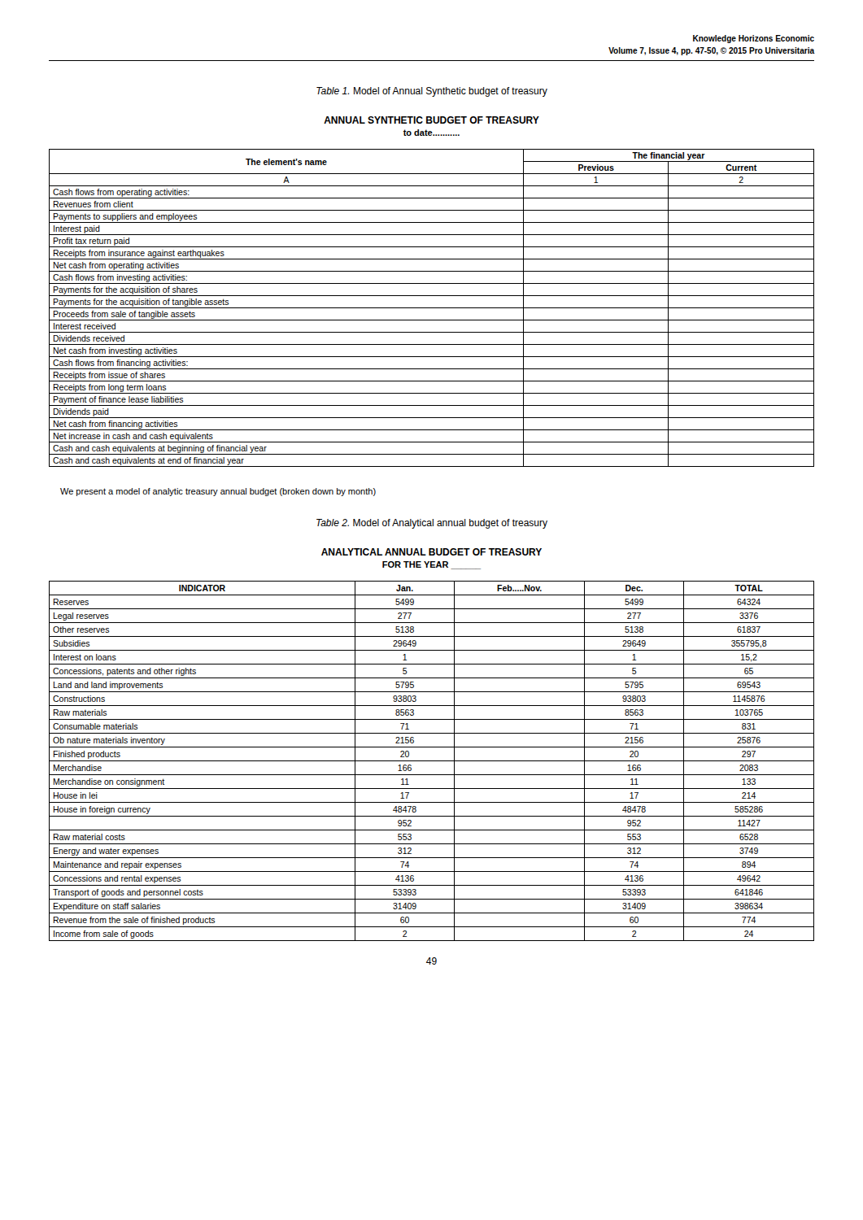Knowledge Horizons Economic
Volume 7, Issue 4, pp. 47-50, © 2015 Pro Universitaria
Table 1. Model of Annual Synthetic budget of treasury
ANNUAL SYNTHETIC BUDGET OF TREASURY
to date...........
| The element's name | The financial year |
| --- | --- |
| Previous | Current |
| A | 1 | 2 |
| Cash flows from operating activities: | | |
| Revenues from client | | |
| Payments to suppliers and employees | | |
| Interest paid | | |
| Profit tax return paid | | |
| Receipts from insurance against earthquakes | | |
| Net cash from operating activities | | |
| Cash flows from investing activities: | | |
| Payments for the acquisition of shares | | |
| Payments for the acquisition of tangible assets | | |
| Proceeds from sale of tangible assets | | |
| Interest received | | |
| Dividends received | | |
| Net cash from investing activities | | |
| Cash flows from financing activities: | | |
| Receipts from issue of shares | | |
| Receipts from long term loans | | |
| Payment of finance lease liabilities | | |
| Dividends paid | | |
| Net cash from financing activities | | |
| Net increase in cash and cash equivalents | | |
| Cash and cash equivalents at beginning of financial year | | |
| Cash and cash equivalents at end of financial year | | |
We present a model of analytic treasury annual budget (broken down by month)
Table 2. Model of Analytical annual budget of treasury
ANALYTICAL ANNUAL BUDGET OF TREASURY
FOR THE YEAR ______
| INDICATOR | Jan. | Feb.....Nov. | Dec. | TOTAL |
| --- | --- | --- | --- | --- |
| Reserves | 5499 | | 5499 | 64324 |
| Legal reserves | 277 | | 277 | 3376 |
| Other reserves | 5138 | | 5138 | 61837 |
| Subsidies | 29649 | | 29649 | 355795,8 |
| Interest on loans | 1 | | 1 | 15,2 |
| Concessions, patents and other rights | 5 | | 5 | 65 |
| Land and land improvements | 5795 | | 5795 | 69543 |
| Constructions | 93803 | | 93803 | 1145876 |
| Raw materials | 8563 | | 8563 | 103765 |
| Consumable materials | 71 | | 71 | 831 |
| Ob nature materials inventory | 2156 | | 2156 | 25876 |
| Finished products | 20 | | 20 | 297 |
| Merchandise | 166 | | 166 | 2083 |
| Merchandise on consignment | 11 | | 11 | 133 |
| House in lei | 17 | | 17 | 214 |
| House in foreign currency | 48478 | | 48478 | 585286 |
| | 952 | | 952 | 11427 |
| Raw material costs | 553 | | 553 | 6528 |
| Energy and water expenses | 312 | | 312 | 3749 |
| Maintenance and repair expenses | 74 | | 74 | 894 |
| Concessions and rental expenses | 4136 | | 4136 | 49642 |
| Transport of goods and personnel costs | 53393 | | 53393 | 641846 |
| Expenditure on staff salaries | 31409 | | 31409 | 398634 |
| Revenue from the sale of finished products | 60 | | 60 | 774 |
| Income from sale of goods | 2 | | 2 | 24 |
49